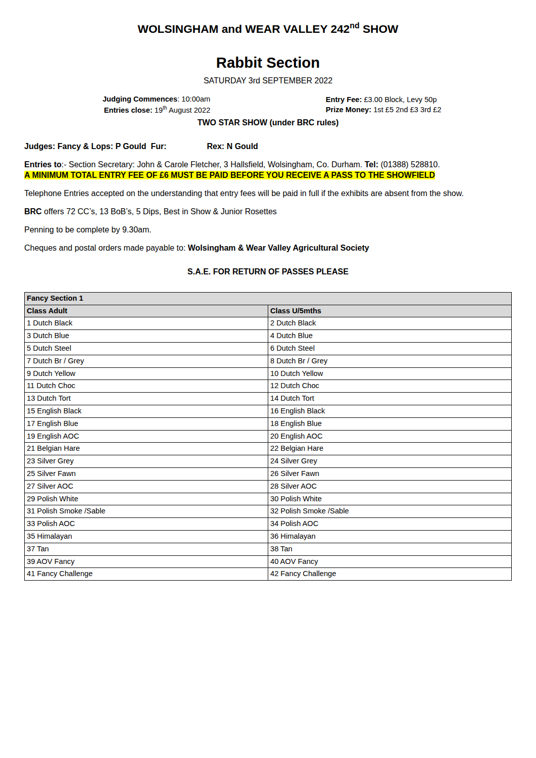WOLSINGHAM and WEAR VALLEY 242nd SHOW
Rabbit Section
SATURDAY 3rd SEPTEMBER 2022
Judging Commences: 10:00am
Entries close: 19th August 2022
Entry Fee: £3.00 Block, Levy 50p
Prize Money: 1st £5 2nd £3 3rd £2
TWO STAR SHOW (under BRC rules)
Judges: Fancy & Lops: P Gould Fur: Rex: N Gould
Entries to:- Section Secretary: John & Carole Fletcher, 3 Hallsfield, Wolsingham, Co. Durham. Tel: (01388) 528810.
A MINIMUM TOTAL ENTRY FEE OF £6 MUST BE PAID BEFORE YOU RECEIVE A PASS TO THE SHOWFIELD
Telephone Entries accepted on the understanding that entry fees will be paid in full if the exhibits are absent from the show.
BRC offers 72 CC’s, 13 BoB’s, 5 Dips, Best in Show & Junior Rosettes
Penning to be complete by 9.30am.
Cheques and postal orders made payable to: Wolsingham & Wear Valley Agricultural Society
S.A.E. FOR RETURN OF PASSES PLEASE
Fancy Section 1
| Class Adult | Class U/5mths |
| --- | --- |
| 1 Dutch Black | 2 Dutch Black |
| 3 Dutch Blue | 4 Dutch Blue |
| 5 Dutch Steel | 6 Dutch Steel |
| 7 Dutch Br / Grey | 8 Dutch Br / Grey |
| 9 Dutch Yellow | 10 Dutch Yellow |
| 11 Dutch Choc | 12 Dutch Choc |
| 13 Dutch Tort | 14 Dutch Tort |
| 15 English Black | 16 English Black |
| 17 English Blue | 18 English Blue |
| 19 English AOC | 20 English AOC |
| 21 Belgian Hare | 22 Belgian Hare |
| 23 Silver Grey | 24 Silver Grey |
| 25 Silver Fawn | 26 Silver Fawn |
| 27 Silver AOC | 28 Silver AOC |
| 29 Polish White | 30 Polish White |
| 31 Polish Smoke /Sable | 32 Polish Smoke /Sable |
| 33 Polish AOC | 34 Polish AOC |
| 35 Himalayan | 36 Himalayan |
| 37 Tan | 38 Tan |
| 39 AOV Fancy | 40 AOV Fancy |
| 41 Fancy Challenge | 42 Fancy Challenge |